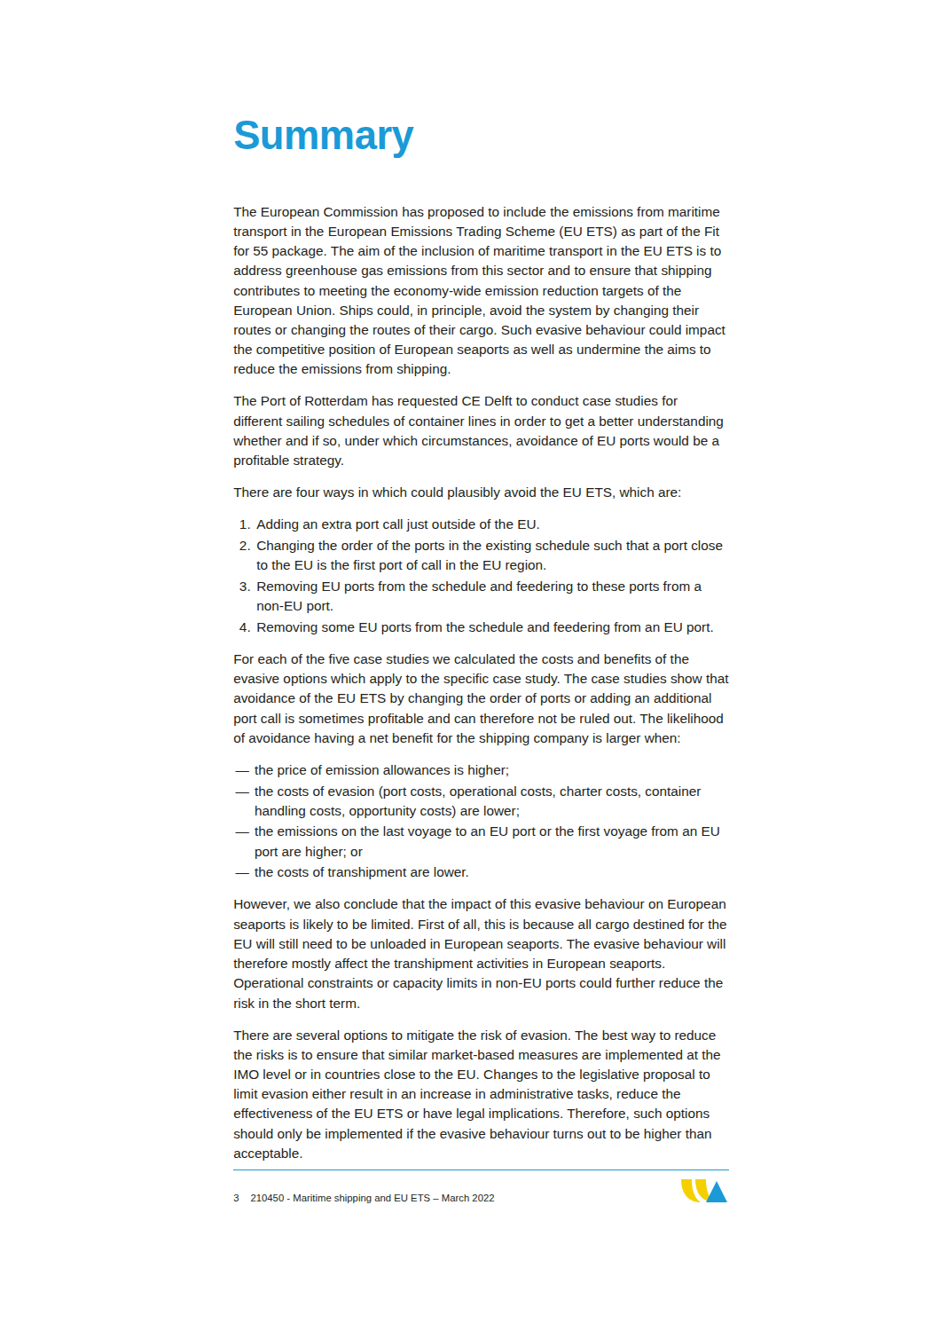Summary
The European Commission has proposed to include the emissions from maritime transport in the European Emissions Trading Scheme (EU ETS) as part of the Fit for 55 package. The aim of the inclusion of maritime transport in the EU ETS is to address greenhouse gas emissions from this sector and to ensure that shipping contributes to meeting the economy-wide emission reduction targets of the European Union. Ships could, in principle, avoid the system by changing their routes or changing the routes of their cargo. Such evasive behaviour could impact the competitive position of European seaports as well as undermine the aims to reduce the emissions from shipping.
The Port of Rotterdam has requested CE Delft to conduct case studies for different sailing schedules of container lines in order to get a better understanding whether and if so, under which circumstances, avoidance of EU ports would be a profitable strategy.
There are four ways in which could plausibly avoid the EU ETS, which are:
Adding an extra port call just outside of the EU.
Changing the order of the ports in the existing schedule such that a port close to the EU is the first port of call in the EU region.
Removing EU ports from the schedule and feedering to these ports from a non-EU port.
Removing some EU ports from the schedule and feedering from an EU port.
For each of the five case studies we calculated the costs and benefits of the evasive options which apply to the specific case study. The case studies show that avoidance of the EU ETS by changing the order of ports or adding an additional port call is sometimes profitable and can therefore not be ruled out. The likelihood of avoidance having a net benefit for the shipping company is larger when:
the price of emission allowances is higher;
the costs of evasion (port costs, operational costs, charter costs, container handling costs, opportunity costs) are lower;
the emissions on the last voyage to an EU port or the first voyage from an EU port are higher; or
the costs of transhipment are lower.
However, we also conclude that the impact of this evasive behaviour on European seaports is likely to be limited. First of all, this is because all cargo destined for the EU will still need to be unloaded in European seaports. The evasive behaviour will therefore mostly affect the transhipment activities in European seaports. Operational constraints or capacity limits in non-EU ports could further reduce the risk in the short term.
There are several options to mitigate the risk of evasion. The best way to reduce the risks is to ensure that similar market-based measures are implemented at the IMO level or in countries close to the EU. Changes to the legislative proposal to limit evasion either result in an increase in administrative tasks, reduce the effectiveness of the EU ETS or have legal implications. Therefore, such options should only be implemented if the evasive behaviour turns out to be higher than acceptable.
3 210450 - Maritime shipping and EU ETS – March 2022